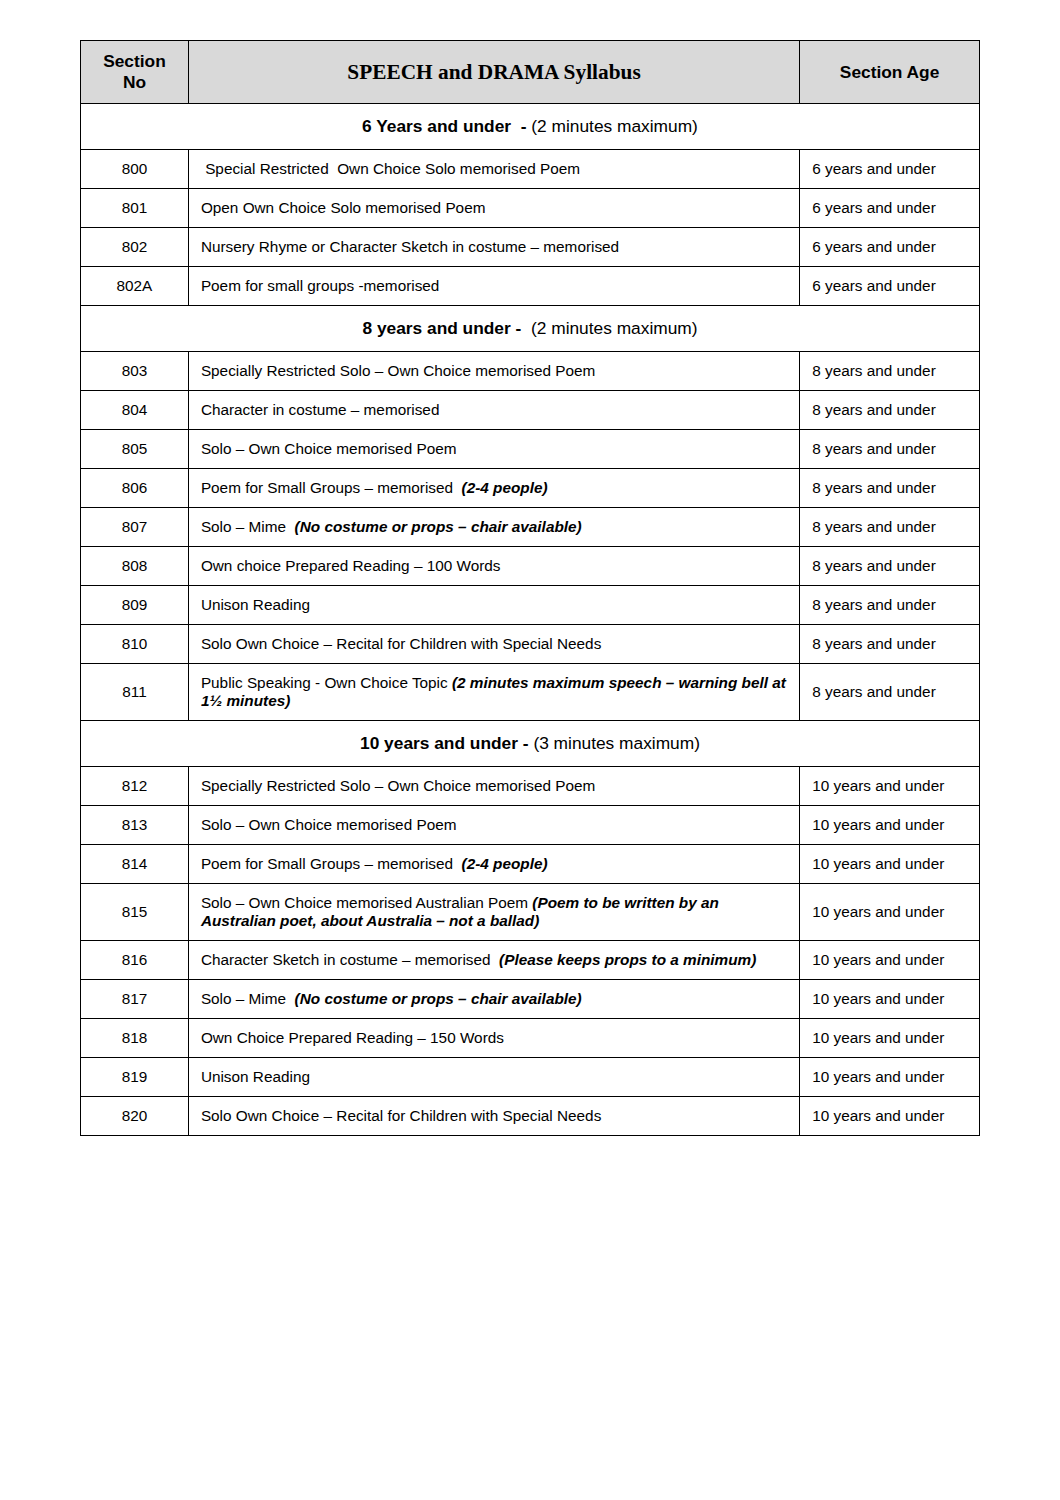| Section No | SPEECH and DRAMA Syllabus | Section Age |
| --- | --- | --- |
| 6 Years and under - (2 minutes maximum) |
| 800 | Special Restricted Own Choice Solo memorised Poem | 6 years and under |
| 801 | Open Own Choice Solo memorised Poem | 6 years and under |
| 802 | Nursery Rhyme or Character Sketch in costume – memorised | 6 years and under |
| 802A | Poem for small groups -memorised | 6 years and under |
| 8 years and under - (2 minutes maximum) |
| 803 | Specially Restricted Solo – Own Choice memorised Poem | 8 years and under |
| 804 | Character in costume – memorised | 8 years and under |
| 805 | Solo – Own Choice memorised Poem | 8 years and under |
| 806 | Poem for Small Groups – memorised (2-4 people) | 8 years and under |
| 807 | Solo – Mime (No costume or props – chair available) | 8 years and under |
| 808 | Own choice Prepared Reading – 100 Words | 8 years and under |
| 809 | Unison Reading | 8 years and under |
| 810 | Solo Own Choice – Recital for Children with Special Needs | 8 years and under |
| 811 | Public Speaking - Own Choice Topic (2 minutes maximum speech – warning bell at 1½ minutes) | 8 years and under |
| 10 years and under - (3 minutes maximum) |
| 812 | Specially Restricted Solo – Own Choice memorised Poem | 10 years and under |
| 813 | Solo – Own Choice memorised Poem | 10 years and under |
| 814 | Poem for Small Groups – memorised (2-4 people) | 10 years and under |
| 815 | Solo – Own Choice memorised Australian Poem (Poem to be written by an Australian poet, about Australia – not a ballad) | 10 years and under |
| 816 | Character Sketch in costume – memorised (Please keeps props to a minimum) | 10 years and under |
| 817 | Solo – Mime (No costume or props – chair available) | 10 years and under |
| 818 | Own Choice Prepared Reading – 150 Words | 10 years and under |
| 819 | Unison Reading | 10 years and under |
| 820 | Solo Own Choice – Recital for Children with Special Needs | 10 years and under |